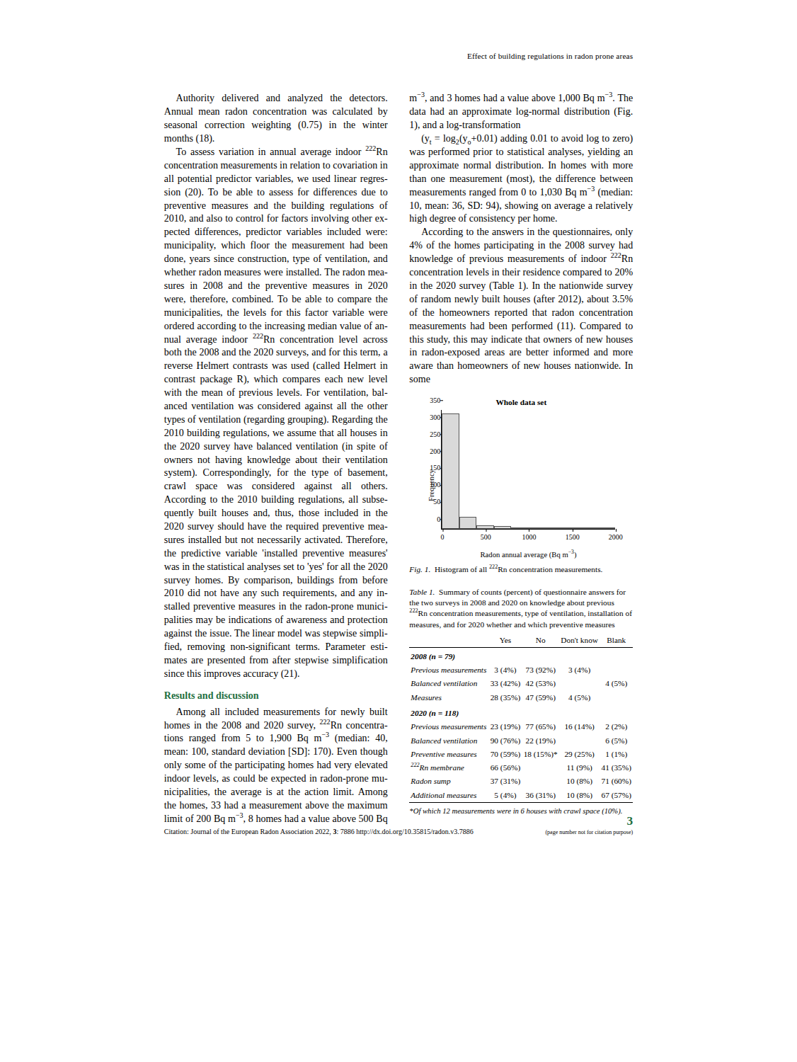Effect of building regulations in radon prone areas
Authority delivered and analyzed the detectors. Annual mean radon concentration was calculated by seasonal correction weighting (0.75) in the winter months (18).
To assess variation in annual average indoor 222Rn concentration measurements in relation to covariation in all potential predictor variables, we used linear regression (20). To be able to assess for differences due to preventive measures and the building regulations of 2010, and also to control for factors involving other expected differences, predictor variables included were: municipality, which floor the measurement had been done, years since construction, type of ventilation, and whether radon measures were installed. The radon measures in 2008 and the preventive measures in 2020 were, therefore, combined. To be able to compare the municipalities, the levels for this factor variable were ordered according to the increasing median value of annual average indoor 222Rn concentration level across both the 2008 and the 2020 surveys, and for this term, a reverse Helmert contrasts was used (called Helmert in contrast package R), which compares each new level with the mean of previous levels. For ventilation, balanced ventilation was considered against all the other types of ventilation (regarding grouping). Regarding the 2010 building regulations, we assume that all houses in the 2020 survey have balanced ventilation (in spite of owners not having knowledge about their ventilation system). Correspondingly, for the type of basement, crawl space was considered against all others. According to the 2010 building regulations, all subsequently built houses and, thus, those included in the 2020 survey should have the required preventive measures installed but not necessarily activated. Therefore, the predictive variable 'installed preventive measures' was in the statistical analyses set to 'yes' for all the 2020 survey homes. By comparison, buildings from before 2010 did not have any such requirements, and any installed preventive measures in the radon-prone municipalities may be indications of awareness and protection against the issue. The linear model was stepwise simplified, removing non-significant terms. Parameter estimates are presented from after stepwise simplification since this improves accuracy (21).
Results and discussion
Among all included measurements for newly built homes in the 2008 and 2020 survey, 222Rn concentrations ranged from 5 to 1,900 Bq m−3 (median: 40, mean: 100, standard deviation [SD]: 170). Even though only some of the participating homes had very elevated indoor levels, as could be expected in radon-prone municipalities, the average is at the action limit. Among the homes, 33 had a measurement above the maximum limit of 200 Bq m−3, 8 homes had a value above 500 Bq m−3, and 3 homes had a value above 1,000 Bq m−3. The data had an approximate log-normal distribution (Fig. 1), and a log-transformation
(yt = log2(yo+0.01) adding 0.01 to avoid log to zero) was performed prior to statistical analyses, yielding an approximate normal distribution. In homes with more than one measurement (most), the difference between measurements ranged from 0 to 1,030 Bq m−3 (median: 10, mean: 36, SD: 94), showing on average a relatively high degree of consistency per home.
According to the answers in the questionnaires, only 4% of the homes participating in the 2008 survey had knowledge of previous measurements of indoor 222Rn concentration levels in their residence compared to 20% in the 2020 survey (Table 1). In the nationwide survey of random newly built houses (after 2012), about 3.5% of the homeowners reported that radon concentration measurements had been performed (11). Compared to this study, this may indicate that owners of new houses in radon-exposed areas are better informed and more aware than homeowners of new houses nationwide. In some
Whole data set
Frequency
350
300
250
200
150
100
50
0
0
500
1000
1500
2000
Radon annual average (Bq m−3)
Fig. 1. Histogram of all 222Rn concentration measurements.
Table 1. Summary of counts (percent) of questionnaire answers for the two surveys in 2008 and 2020 on knowledge about previous 222Rn concentration measurements, type of ventilation, installation of measures, and for 2020 whether and which preventive measures
| | Yes | No | Don't know | Blank |
| --- | --- | --- | --- | --- |
| 2008 (n = 79) |
| Previous measurements | 3 (4%) | 73 (92%) | 3 (4%) | |
| Balanced ventilation | 33 (42%) | 42 (53%) | | 4 (5%) |
| Measures | 28 (35%) | 47 (59%) | 4 (5%) | |
| 2020 (n = 118) |
| Previous measurements | 23 (19%) | 77 (65%) | 16 (14%) | 2 (2%) |
| Balanced ventilation | 90 (76%) | 22 (19%) | | 6 (5%) |
| Preventive measures | 70 (59%) | 18 (15%)* | 29 (25%) | 1 (1%) |
| 222 Rn membrane | 66 (56%) | | 11 (9%) | 41 (35%) |
| Radon sump | 37 (31%) | | 10 (8%) | 71 (60%) |
| Additional measures | 5 (4%) | 36 (31%) | 10 (8%) | 67 (57%) |
*Of which 12 measurements were in 6 houses with crawl space (10%).
Citation: Journal of the European Radon Association 2022, 3: 7886 http://dx.doi.org/10.35815/radon.v3.7886
3 (page number not for citation purpose)